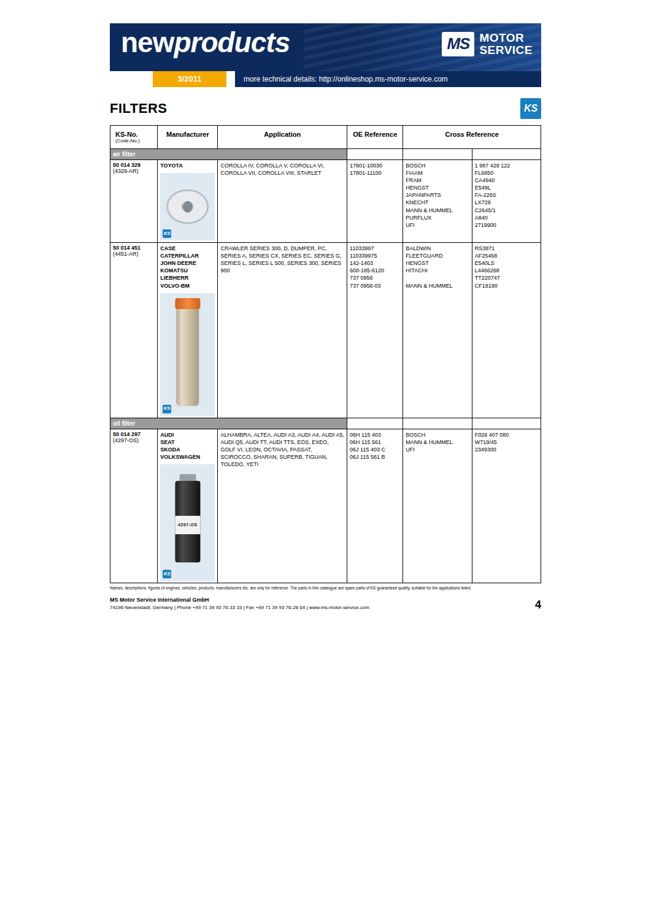newproducts
MS
MOTOR
SERVICE
3/2011
more technical details: http://onlineshop.ms-motor-service.com
FILTERS
KS
| KS-No. (Code-No.) | Manufacturer | Application | OE Reference | Cross Reference |
| --- | --- | --- | --- | --- |
| air filter | | | |
| 50 014 329 (4329-AR) | TOYOTA KS | COROLLA IV, COROLLA V, COROLLA VI, COROLLA VII, COROLLA VIII, STARLET | 17801-10030 17801-11100 | BOSCH FIAAM FRAM HENGST JAPANPARTS KNECHT MANN & HUMMEL PURFLUX UFI | 1 987 429 122 FL6850 CA4940 E549L FA-226S LX729 C2645/1 A840 2719900 |
| 50 014 451 (4451-AR) | CASE CATERPILLAR JOHN DEERE KOMATSU LIEBHERR VOLVO-BM KS | CRAWLER SERIES 300, D, DUMPER, PC, SERIES A, SERIES CX, SERIES EC, SERIES G, SERIES L, SERIES L 500, SERIES 300, SERIES 900 | 11033997 110339975 142-1403 600-185-6120 737 0956 737 0956-03 | BALDWIN FLEETGUARD HENGST HITACHI MANN & HUMMEL | RS3871 AF25468 E540LS L4466268 TT220747 CF18190 |
| oil filter | | | |
| 50 014 297 (4297-OS) | AUDI SEAT SKODA VOLKSWAGEN 4297-OS KS | ALHAMBRA, ALTEA, AUDI A3, AUDI A4, AUDI A5, AUDI Q5, AUDI TT, AUDI TTS, EOS, EXEO, GOLF VI, LEON, OCTAVIA, PASSAT, SCIROCCO, SHARAN, SUPERB, TIGUAN, TOLEDO, YETI | 06H 115 403 06H 115 561 06J 115 403 C 06J 115 561 B | BOSCH MANN & HUMMEL UFI | F026 407 080 W719/45 2349300 |
Names, descriptions, figures of engines, vehicles, products, manufacturers etc. are only for reference. The parts in this catalogue are spare parts of KS guaranteed quality, suitable for the applications listed.
MS Motor Service International GmbH
74196 Neuenstadt, Germany | Phone +49 71 39 93 76-33 33 | Fax +49 71 39 93 76-28 64 | www.ms-motor-service.com
4